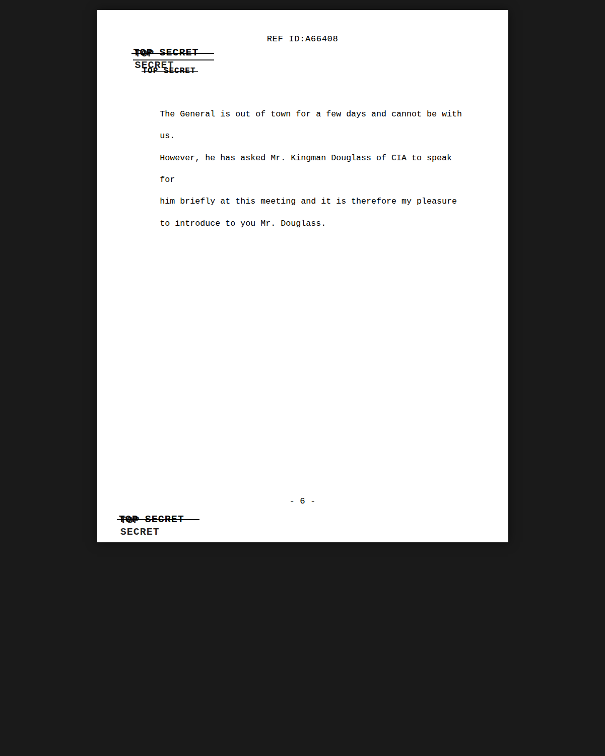REF ID:A66408
TOP SECRET TOP SECRET
TOP SECRET
The General is out of town for a few days and cannot be with us.
However, he has asked Mr. Kingman Douglass of CIA to speak for
him briefly at this meeting and it is therefore my pleasure
to introduce to you Mr. Douglass.
- 6 -
TOP SECRET TOP SECRET